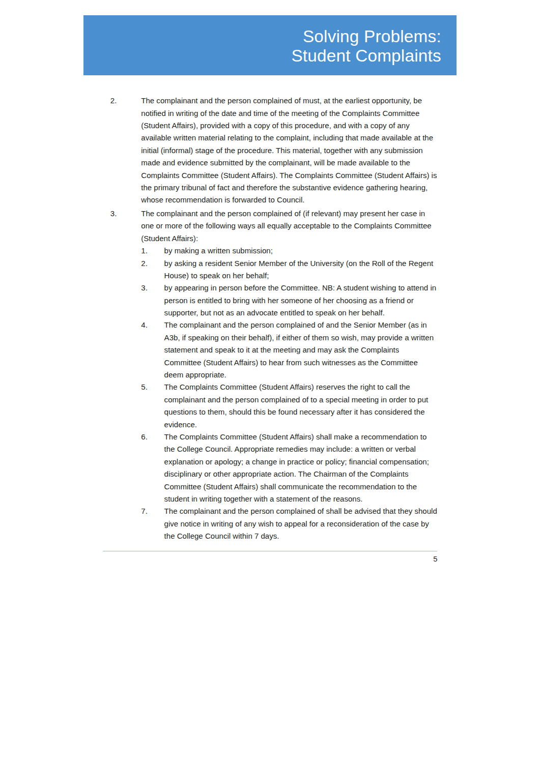Solving Problems: Student Complaints
The complainant and the person complained of must, at the earliest opportunity, be notified in writing of the date and time of the meeting of the Complaints Committee (Student Affairs), provided with a copy of this procedure, and with a copy of any available written material relating to the complaint, including that made available at the initial (informal) stage of the procedure. This material, together with any submission made and evidence submitted by the complainant, will be made available to the Complaints Committee (Student Affairs). The Complaints Committee (Student Affairs) is the primary tribunal of fact and therefore the substantive evidence gathering hearing, whose recommendation is forwarded to Council.
The complainant and the person complained of (if relevant) may present her case in one or more of the following ways all equally acceptable to the Complaints Committee (Student Affairs):
by making a written submission;
by asking a resident Senior Member of the University (on the Roll of the Regent House) to speak on her behalf;
by appearing in person before the Committee. NB: A student wishing to attend in person is entitled to bring with her someone of her choosing as a friend or supporter, but not as an advocate entitled to speak on her behalf.
The complainant and the person complained of and the Senior Member (as in A3b, if speaking on their behalf), if either of them so wish, may provide a written statement and speak to it at the meeting and may ask the Complaints Committee (Student Affairs) to hear from such witnesses as the Committee deem appropriate.
The Complaints Committee (Student Affairs) reserves the right to call the complainant and the person complained of to a special meeting in order to put questions to them, should this be found necessary after it has considered the evidence.
The Complaints Committee (Student Affairs) shall make a recommendation to the College Council. Appropriate remedies may include: a written or verbal explanation or apology; a change in practice or policy; financial compensation; disciplinary or other appropriate action. The Chairman of the Complaints Committee (Student Affairs) shall communicate the recommendation to the student in writing together with a statement of the reasons.
The complainant and the person complained of shall be advised that they should give notice in writing of any wish to appeal for a reconsideration of the case by the College Council within 7 days.
5